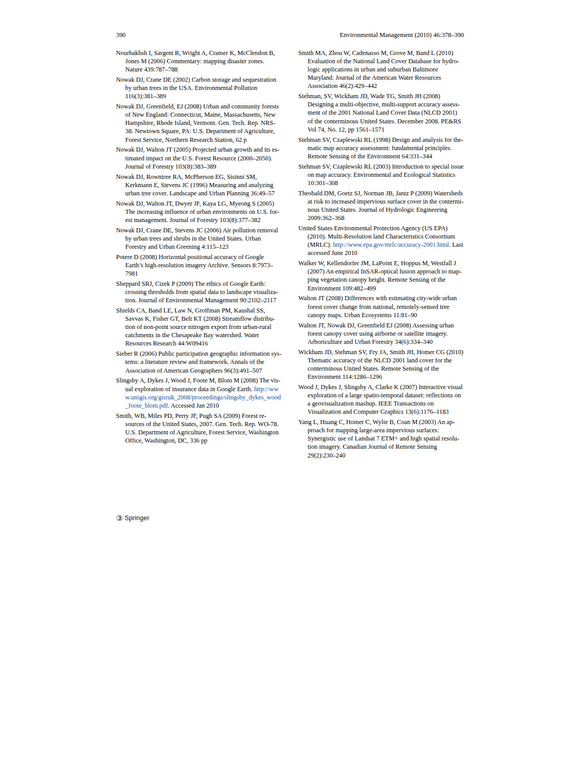390 Environmental Management (2010) 46:378–390
Nourbakhsh I, Sargent R, Wright A, Cramer K, McClendon B, Jones M (2006) Commentary: mapping disaster zones. Nature 439:787–788
Nowak DJ, Crane DE (2002) Carbon storage and sequestration by urban trees in the USA. Environmental Pollution 116(3):381–389
Nowak DJ, Greenfield, EJ (2008) Urban and community forests of New England: Connecticut, Maine, Massachusetts, New Hampshire, Rhode Island, Vermont. Gen. Tech. Rep. NRS-38. Newtown Square, PA: U.S. Department of Agriculture, Forest Service, Northern Research Station, 62 p
Nowak DJ, Walton JT (2005) Projected urban growth and its estimated impact on the U.S. Forest Resource (2000–2050). Journal of Forestry 103(8):383–389
Nowak DJ, Rowntree RA, McPherson EG, Sisinni SM, Kerkmann E, Stevens JC (1996) Measuring and analyzing urban tree cover. Landscape and Urban Planning 36:49–57
Nowak DJ, Walton JT, Dwyer JF, Kaya LG, Myeong S (2005) The increasing influence of urban environments on U.S. forest management. Journal of Forestry 103(8):377–382
Nowak DJ, Crane DE, Stevens JC (2006) Air pollution removal by urban trees and shrubs in the United States. Urban Forestry and Urban Greening 4:115–123
Potere D (2008) Horizontal positional accuracy of Google Earth’s high-resolution imagery Archive. Sensors 8:7973–7981
Sheppard SRJ, Cizek P (2009) The ethics of Google Earth: crossing thresholds from spatial data to landscape visualization. Journal of Environmental Management 90:2102–2117
Shields CA, Band LE, Law N, Groffman PM, Kaushal SS, Savvas K, Fisher GT, Belt KT (2008) Streamflow distribution of non-point source nitrogen export from urban-rural catchments in the Chesapeake Bay watershed. Water Resources Research 44:W09416
Sieber R (2006) Public participation geographic information systems: a literature review and framework. Annals of the Association of American Geographers 96(3):491–507
Slingsby A, Dykes J, Wood J, Foote M, Blom M (2008) The visual exploration of insurance data in Google Earth. http://www.unigis.org/gisruk_2008/proceedings/slingsby_dykes_wood_foote_blom.pdf. Accessed Jan 2010
Smith, WB, Miles PD, Perry JF, Pugh SA (2009) Forest resources of the United States, 2007. Gen. Tech. Rep. WO-78. U.S. Department of Agriculture, Forest Service, Washington Office, Washington, DC, 336 pp
Smith MA, Zhou W, Cadenasso M, Grove M, Band L (2010) Evaluation of the National Land Cover Database for hydrologic applications in urban and suburban Baltimore Maryland. Journal of the American Water Resources Association 46(2):429–442
Stehman, SV, Wickham JD, Wade TG, Smith JH (2008) Designing a multi-objective, multi-support accuracy assessment of the 2001 National Land Cover Data (NLCD 2001) of the conterminous United States. December 2008. PE&RS Vol 74, No. 12, pp 1561–1571
Stehman SV, Czaplewski RL (1998) Design and analysis for thematic map accuracy assessment: fundamental principles. Remote Sensing of the Environment 64:331–344
Stehman SV, Czaplewski RL (2003) Introduction to special issue on map accuracy. Environmental and Ecological Statistics 10:301–308
Theobald DM, Goetz SJ, Norman JB, Jantz P (2009) Watersheds at risk to increased impervious surface cover in the conterminous United States. Journal of Hydrologic Engineering 2009:362–368
United States Environmental Protection Agency (US EPA) (2010). Multi-Resolution land Characteristics Consortium (MRLC). http://www.epa.gov/mrlc/accuracy-2001.html. Last accessed June 2010
Walker W, Kellendorfer JM, LaPoint E, Hoppus M, Westfall J (2007) An empirical InSAR-optical fusion approach to mapping vegetation canopy height. Remote Sensing of the Environment 109:482–499
Walton JT (2008) Differences with estimating city-wide urban forest cover change from national, remotely-sensed tree canopy maps. Urban Ecosystems 11:81–90
Walton JT, Nowak DJ, Greenfield EJ (2008) Assessing urban forest canopy cover using airborne or satellite imagery. Arboriculture and Urban Forestry 34(6):334–340
Wickham JD, Stehman SV, Fry JA, Smith JH, Homer CG (2010) Thematic accuracy of the NLCD 2001 land cover for the conterminous United States. Remote Sensing of the Environment 114:1286–1296
Wood J, Dykes J, Slingsby A, Clarke K (2007) Interactive visual exploration of a large spatio-temporal dataset: reflections on a geovisualization mashup. IEEE Transactions on Visualization and Computer Graphics 13(6):1176–1183
Yang L, Huang C, Homer C, Wylie B, Coan M (2003) An approach for mapping large-area impervious surfaces: Synergistic use of Landsat 7 ETM+ and high spatial resolution imagery. Canadian Journal of Remote Sensing 29(2):230–240
③ Springer